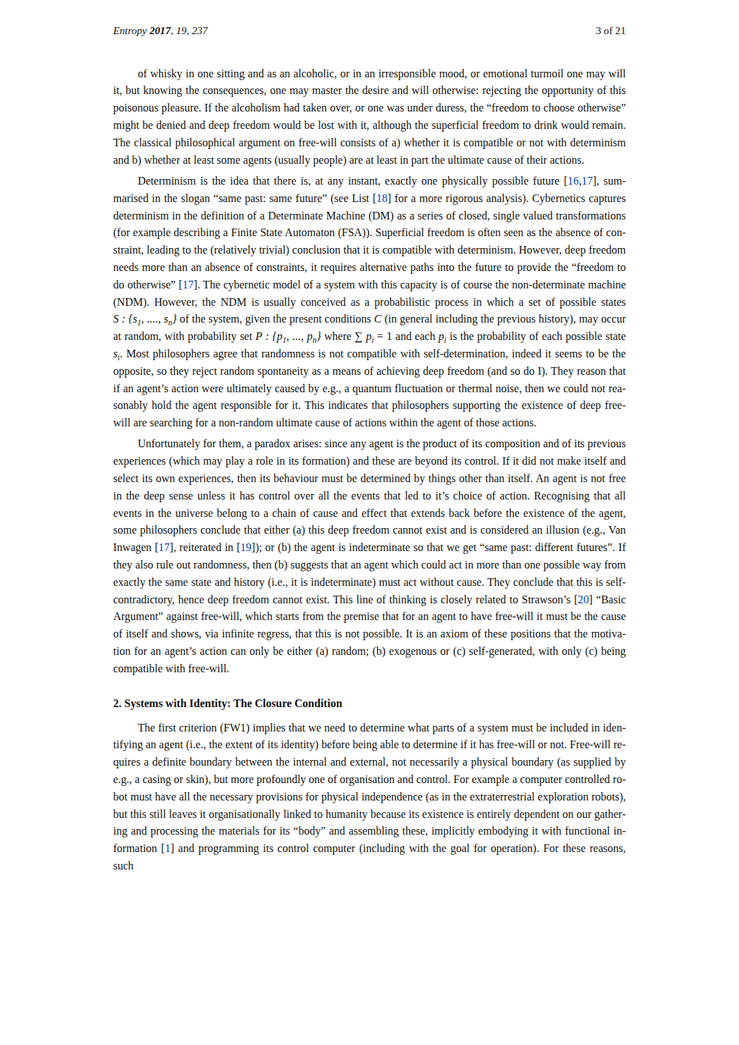Entropy 2017, 19, 237 3 of 21
of whisky in one sitting and as an alcoholic, or in an irresponsible mood, or emotional turmoil one may will it, but knowing the consequences, one may master the desire and will otherwise: rejecting the opportunity of this poisonous pleasure. If the alcoholism had taken over, or one was under duress, the “freedom to choose otherwise” might be denied and deep freedom would be lost with it, although the superficial freedom to drink would remain. The classical philosophical argument on free-will consists of a) whether it is compatible or not with determinism and b) whether at least some agents (usually people) are at least in part the ultimate cause of their actions.
Determinism is the idea that there is, at any instant, exactly one physically possible future [16,17], summarised in the slogan “same past: same future” (see List [18] for a more rigorous analysis). Cybernetics captures determinism in the definition of a Determinate Machine (DM) as a series of closed, single valued transformations (for example describing a Finite State Automaton (FSA)). Superficial freedom is often seen as the absence of constraint, leading to the (relatively trivial) conclusion that it is compatible with determinism. However, deep freedom needs more than an absence of constraints, it requires alternative paths into the future to provide the “freedom to do otherwise” [17]. The cybernetic model of a system with this capacity is of course the non-determinate machine (NDM). However, the NDM is usually conceived as a probabilistic process in which a set of possible states S : { s1, ...., sn} of the system, given the present conditions C (in general including the previous history), may occur at random, with probability set P : {p1, ..., pn} where ∑ pi = 1 and each pi is the probability of each possible state si. Most philosophers agree that randomness is not compatible with self-determination, indeed it seems to be the opposite, so they reject random spontaneity as a means of achieving deep freedom (and so do I). They reason that if an agent’s action were ultimately caused by e.g., a quantum fluctuation or thermal noise, then we could not reasonably hold the agent responsible for it. This indicates that philosophers supporting the existence of deep free-will are searching for a non-random ultimate cause of actions within the agent of those actions.
Unfortunately for them, a paradox arises: since any agent is the product of its composition and of its previous experiences (which may play a role in its formation) and these are beyond its control. If it did not make itself and select its own experiences, then its behaviour must be determined by things other than itself. An agent is not free in the deep sense unless it has control over all the events that led to it’s choice of action. Recognising that all events in the universe belong to a chain of cause and effect that extends back before the existence of the agent, some philosophers conclude that either (a) this deep freedom cannot exist and is considered an illusion (e.g., Van Inwagen [17], reiterated in [19]); or (b) the agent is indeterminate so that we get “same past: different futures”. If they also rule out randomness, then (b) suggests that an agent which could act in more than one possible way from exactly the same state and history (i.e., it is indeterminate) must act without cause. They conclude that this is self-contradictory, hence deep freedom cannot exist. This line of thinking is closely related to Strawson’s [20] “Basic Argument” against free-will, which starts from the premise that for an agent to have free-will it must be the cause of itself and shows, via infinite regress, that this is not possible. It is an axiom of these positions that the motivation for an agent’s action can only be either (a) random; (b) exogenous or (c) self-generated, with only (c) being compatible with free-will.
2. Systems with Identity: The Closure Condition
The first criterion (FW1) implies that we need to determine what parts of a system must be included in identifying an agent (i.e., the extent of its identity) before being able to determine if it has free-will or not. Free-will requires a definite boundary between the internal and external, not necessarily a physical boundary (as supplied by e.g., a casing or skin), but more profoundly one of organisation and control. For example a computer controlled robot must have all the necessary provisions for physical independence (as in the extraterrestrial exploration robots), but this still leaves it organisationally linked to humanity because its existence is entirely dependent on our gathering and processing the materials for its “body” and assembling these, implicitly embodying it with functional information [1] and programming its control computer (including with the goal for operation). For these reasons, such